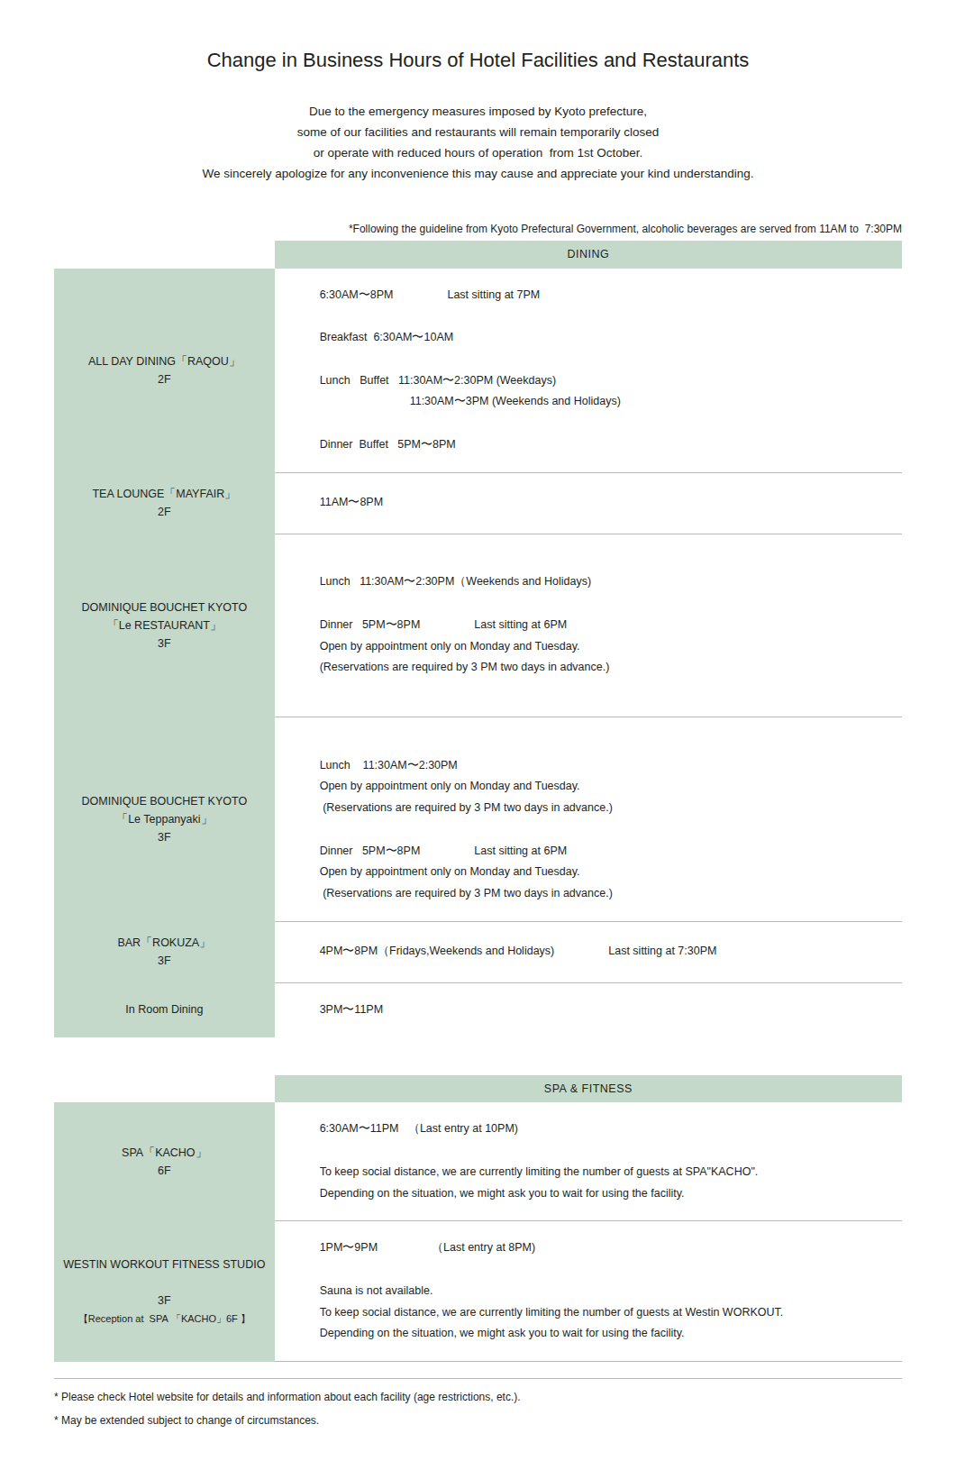Change in Business Hours of Hotel Facilities and Restaurants
Due to the emergency measures imposed by Kyoto prefecture,
some of our facilities and restaurants will remain temporarily closed
or operate with reduced hours of operation from 1st October.
We sincerely apologize for any inconvenience this may cause and appreciate your kind understanding.
*Following the guideline from Kyoto Prefectural Government, alcoholic beverages are served from 11AM to 7:30PM
| | DINING |
| ALL DAY DINING「RAQOU」 2F | 6:30AM〜8PM Last sitting at 7PM Breakfast 6:30AM〜10AM Lunch Buffet 11:30AM〜2:30PM (Weekdays) 11:30AM〜3PM (Weekends and Holidays) Dinner Buffet 5PM〜8PM |
| TEA LOUNGE「MAYFAIR」 2F | 11AM〜8PM |
| DOMINIQUE BOUCHET KYOTO 「Le RESTAURANT」 3F | Lunch 11:30AM〜2:30PM（Weekends and Holidays) Dinner 5PM〜8PM Last sitting at 6PM Open by appointment only on Monday and Tuesday. (Reservations are required by 3 PM two days in advance.) |
| DOMINIQUE BOUCHET KYOTO 「Le Teppanyaki」 3F | Lunch 11:30AM〜2:30PM Open by appointment only on Monday and Tuesday. (Reservations are required by 3 PM two days in advance.) Dinner 5PM〜8PM Last sitting at 6PM Open by appointment only on Monday and Tuesday. (Reservations are required by 3 PM two days in advance.) |
| BAR「ROKUZA」 3F | 4PM〜8PM（Fridays,Weekends and Holidays) Last sitting at 7:30PM |
| In Room Dining | 3PM〜11PM |
| | SPA & FITNESS |
| SPA「KACHO」 6F | 6:30AM〜11PM （Last entry at 10PM) To keep social distance, we are currently limiting the number of guests at SPA"KACHO". Depending on the situation, we might ask you to wait for using the facility. |
| WESTIN WORKOUT FITNESS STUDIO 3F 【Reception at SPA 「KACHO」6F 】 | 1PM〜9PM （Last entry at 8PM) Sauna is not available. To keep social distance, we are currently limiting the number of guests at Westin WORKOUT. Depending on the situation, we might ask you to wait for using the facility. |
* Please check Hotel website for details and information about each facility (age restrictions, etc.).
* May be extended subject to change of circumstances.